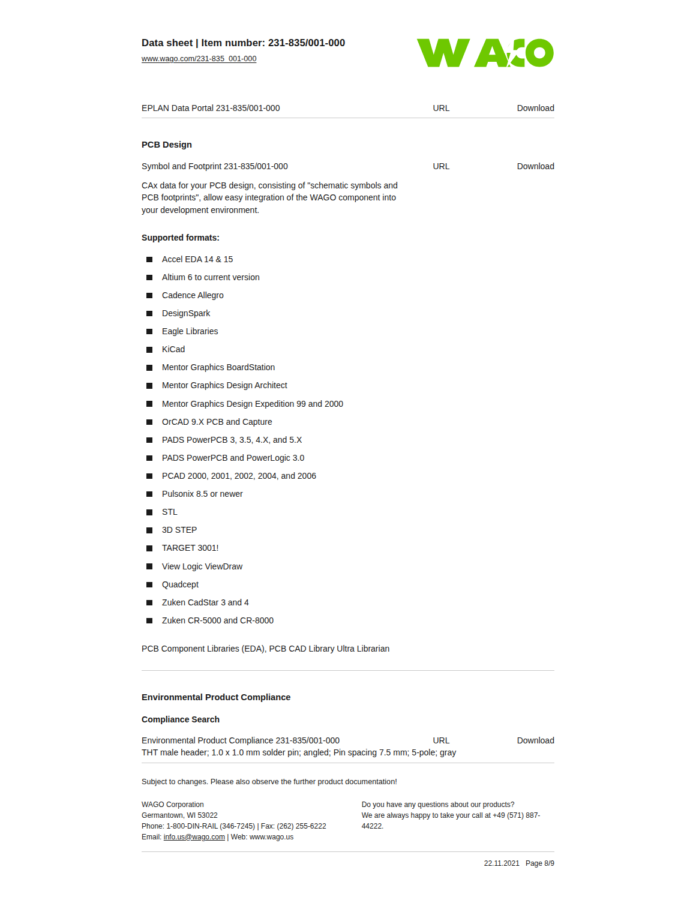Data sheet | Item number: 231-835/001-000
www.wago.com/231-835_001-000
WAGO
EPLAN Data Portal 231-835/001-000 URL Download
PCB Design
Symbol and Footprint 231-835/001-000 URL Download
CAx data for your PCB design, consisting of "schematic symbols and PCB footprints", allow easy integration of the WAGO component into your development environment.
Supported formats:
Accel EDA 14 & 15
Altium 6 to current version
Cadence Allegro
DesignSpark
Eagle Libraries
KiCad
Mentor Graphics BoardStation
Mentor Graphics Design Architect
Mentor Graphics Design Expedition 99 and 2000
OrCAD 9.X PCB and Capture
PADS PowerPCB 3, 3.5, 4.X, and 5.X
PADS PowerPCB and PowerLogic 3.0
PCAD 2000, 2001, 2002, 2004, and 2006
Pulsonix 8.5 or newer
STL
3D STEP
TARGET 3001!
View Logic ViewDraw
Quadcept
Zuken CadStar 3 and 4
Zuken CR-5000 and CR-8000
PCB Component Libraries (EDA), PCB CAD Library Ultra Librarian
Environmental Product Compliance
Compliance Search
Environmental Product Compliance 231-835/001-000 URL Download
THT male header; 1.0 x 1.0 mm solder pin; angled; Pin spacing 7.5 mm; 5-pole; gray
Subject to changes. Please also observe the further product documentation!
WAGO Corporation
Germantown, WI 53022
Phone: 1-800-DIN-RAIL (346-7245) | Fax: (262) 255-6222
Email: info.us@wago.com | Web: www.wago.us
Do you have any questions about our products?
We are always happy to take your call at +49 (571) 887-44222.
22.11.2021 Page 8/9